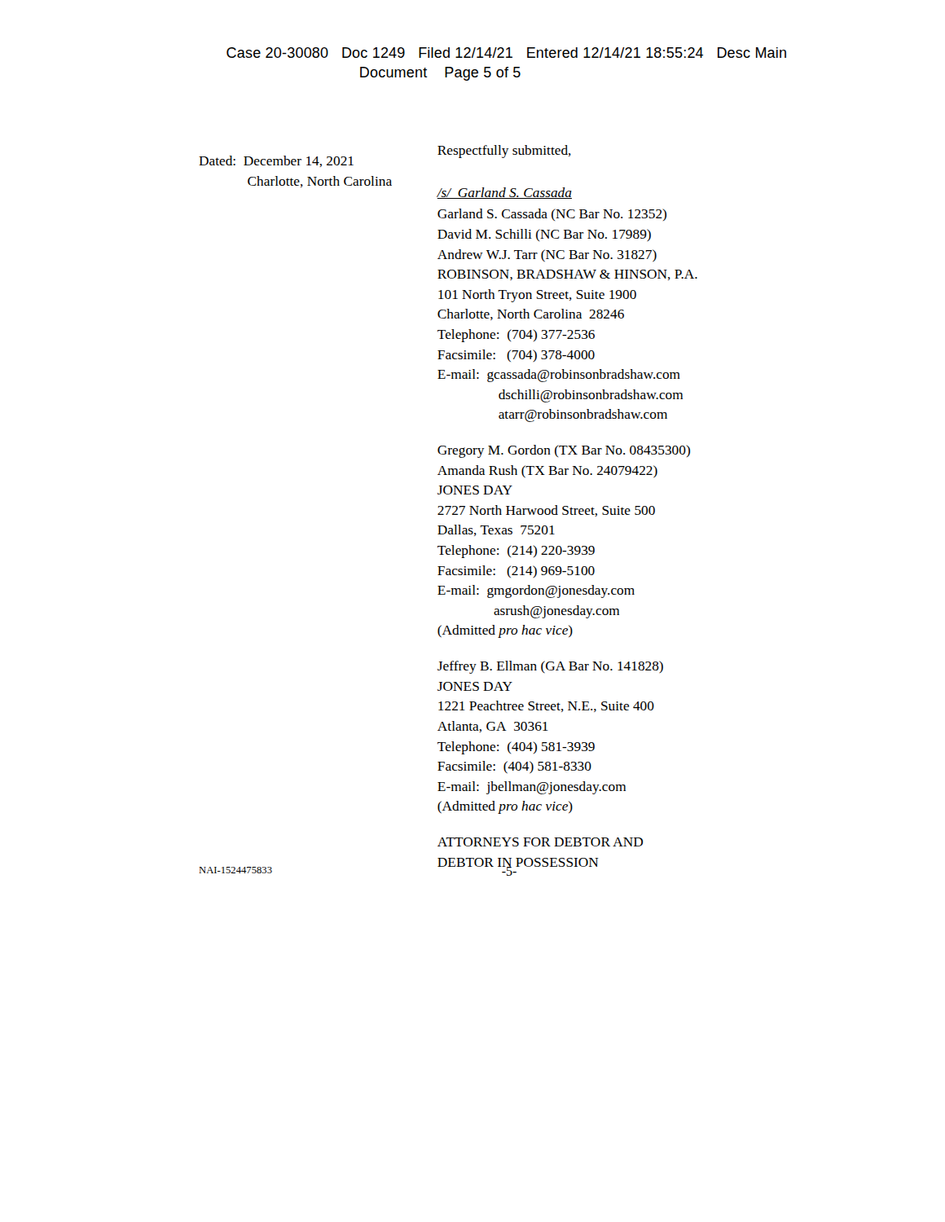Case 20-30080 Doc 1249 Filed 12/14/21 Entered 12/14/21 18:55:24 Desc Main
Document Page 5 of 5
Dated: December 14, 2021
Charlotte, North Carolina
Respectfully submitted,
/s/ Garland S. Cassada
Garland S. Cassada (NC Bar No. 12352)
David M. Schilli (NC Bar No. 17989)
Andrew W.J. Tarr (NC Bar No. 31827)
ROBINSON, BRADSHAW & HINSON, P.A.
101 North Tryon Street, Suite 1900
Charlotte, North Carolina 28246
Telephone: (704) 377-2536
Facsimile: (704) 378-4000
E-mail: gcassada@robinsonbradshaw.com
dschilli@robinsonbradshaw.com
atarr@robinsonbradshaw.com
Gregory M. Gordon (TX Bar No. 08435300)
Amanda Rush (TX Bar No. 24079422)
JONES DAY
2727 North Harwood Street, Suite 500
Dallas, Texas 75201
Telephone: (214) 220-3939
Facsimile: (214) 969-5100
E-mail: gmgordon@jonesday.com
asrush@jonesday.com
(Admitted pro hac vice)
Jeffrey B. Ellman (GA Bar No. 141828)
JONES DAY
1221 Peachtree Street, N.E., Suite 400
Atlanta, GA 30361
Telephone: (404) 581-3939
Facsimile: (404) 581-8330
E-mail: jbellman@jonesday.com
(Admitted pro hac vice)
ATTORNEYS FOR DEBTOR AND
DEBTOR IN POSSESSION
NAI-1524475833
-5-